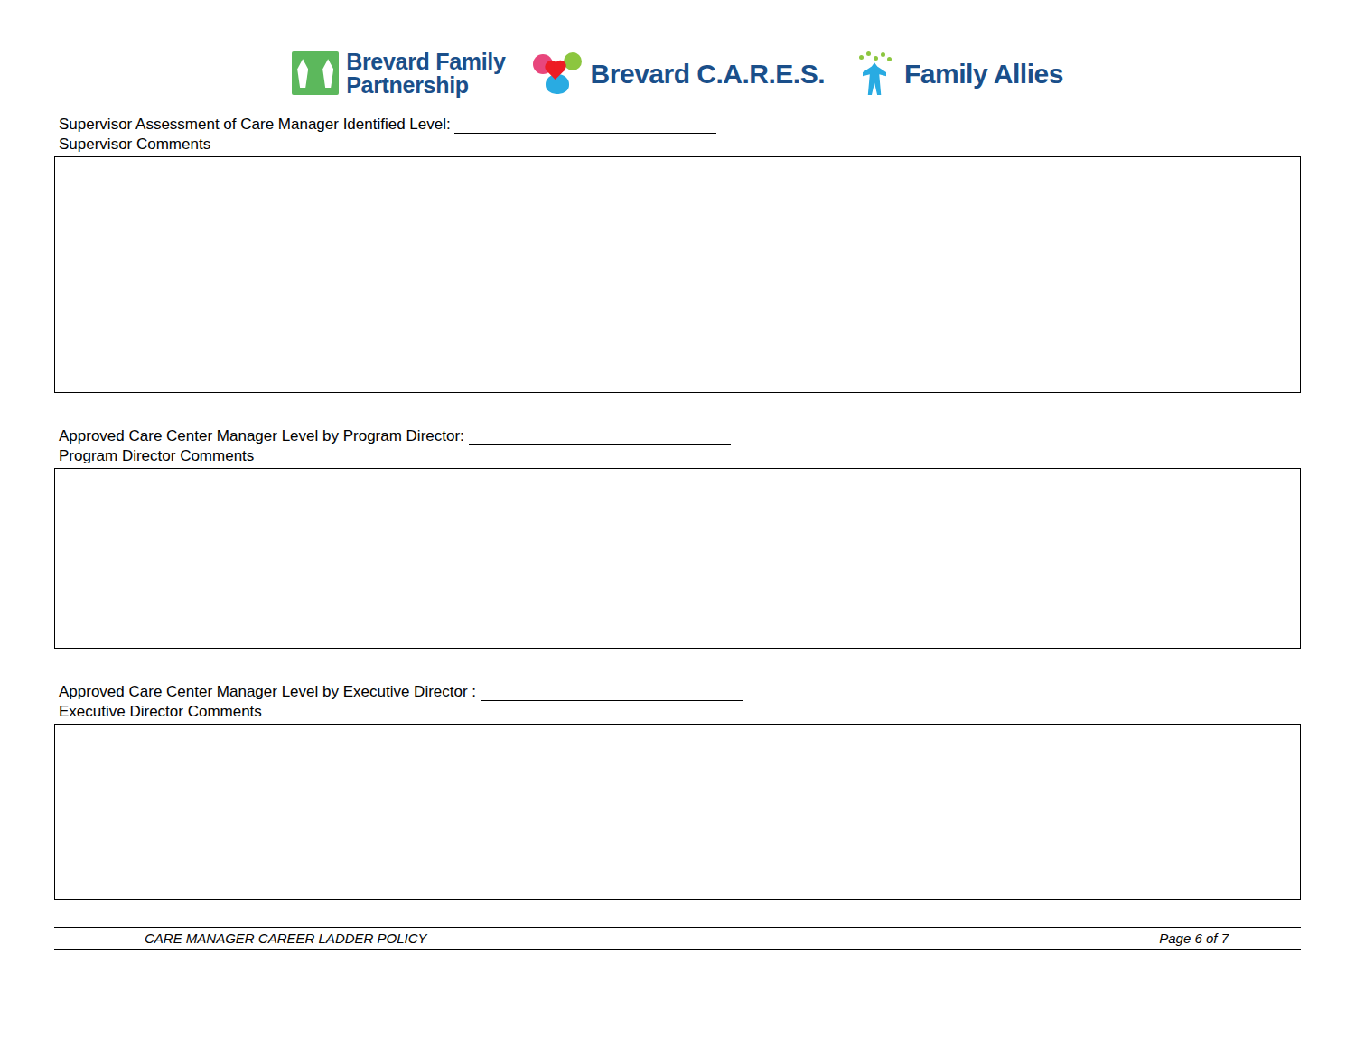Brevard Family
Partnership
Brevard C.A.R.E.S.
Family Allies
Supervisor Assessment of Care Manager Identified Level:
Supervisor Comments
Approved Care Center Manager Level by Program Director:
Program Director Comments
Approved Care Center Manager Level by Executive Director :
Executive Director Comments
CARE MANAGER CAREER LADDER POLICY Page 6 of 7